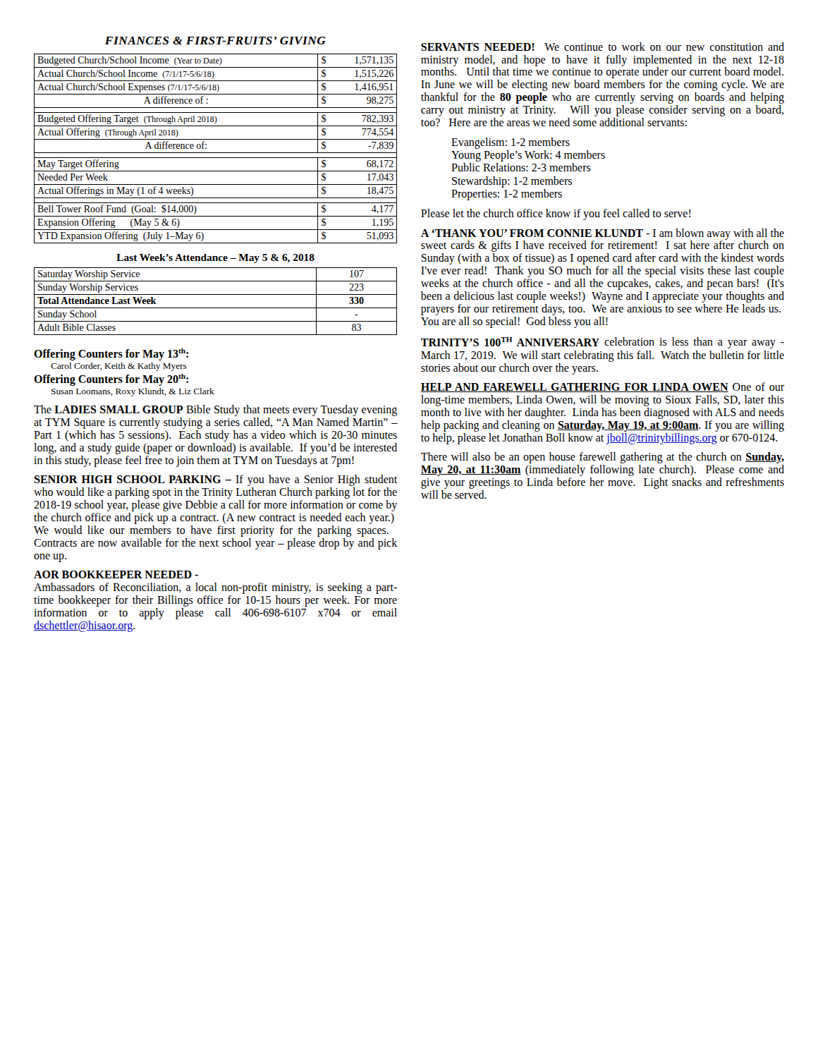FINANCES & FIRST-FRUITS’ GIVING
| Budgeted Church/School Income (Year to Date) | $ | 1,571,135 |
| Actual Church/School Income (7/1/17-5/6/18) | $ | 1,515,226 |
| Actual Church/School Expenses (7/1/17-5/6/18) | $ | 1,416,951 |
| A difference of : | $ | 98,275 |
| Budgeted Offering Target (Through April 2018) | $ | 782,393 |
| Actual Offering (Through April 2018) | $ | 774,554 |
| A difference of: | $ | -7,839 |
| May Target Offering | $ | 68,172 |
| Needed Per Week | $ | 17,043 |
| Actual Offerings in May (1 of 4 weeks) | $ | 18,475 |
| Bell Tower Roof Fund (Goal: $14,000) | $ | 4,177 |
| Expansion Offering (May 5 & 6) | $ | 1,195 |
| YTD Expansion Offering (July 1–May 6) | $ | 51,093 |
Last Week’s Attendance – May 5 & 6, 2018
| Saturday Worship Service | 107 |
| Sunday Worship Services | 223 |
| Total Attendance Last Week | 330 |
| Sunday School | - |
| Adult Bible Classes | 83 |
Offering Counters for May 13th: Carol Corder, Keith & Kathy Myers Offering Counters for May 20th: Susan Loomans, Roxy Klundt, & Liz Clark
The LADIES SMALL GROUP Bible Study that meets every Tuesday evening at TYM Square is currently studying a series called, “A Man Named Martin” – Part 1 (which has 5 sessions). Each study has a video which is 20-30 minutes long, and a study guide (paper or download) is available. If you’d be interested in this study, please feel free to join them at TYM on Tuesdays at 7pm!
SENIOR HIGH SCHOOL PARKING – If you have a Senior High student who would like a parking spot in the Trinity Lutheran Church parking lot for the 2018-19 school year, please give Debbie a call for more information or come by the church office and pick up a contract. (A new contract is needed each year.) We would like our members to have first priority for the parking spaces. Contracts are now available for the next school year – please drop by and pick one up.
AOR BOOKKEEPER NEEDED -
Ambassadors of Reconciliation, a local non-profit ministry, is seeking a part-time bookkeeper for their Billings office for 10-15 hours per week. For more information or to apply please call 406-698-6107 x704 or email dschettler@hisaor.org.
SERVANTS NEEDED! We continue to work on our new constitution and ministry model, and hope to have it fully implemented in the next 12-18 months. Until that time we continue to operate under our current board model. In June we will be electing new board members for the coming cycle. We are thankful for the 80 people who are currently serving on boards and helping carry out ministry at Trinity. Will you please consider serving on a board, too? Here are the areas we need some additional servants:
Evangelism: 1-2 members
Young People’s Work: 4 members
Public Relations: 2-3 members
Stewardship: 1-2 members
Properties: 1-2 members
Please let the church office know if you feel called to serve!
A ‘THANK YOU’ FROM CONNIE KLUNDT - I am blown away with all the sweet cards & gifts I have received for retirement! I sat here after church on Sunday (with a box of tissue) as I opened card after card with the kindest words I've ever read! Thank you SO much for all the special visits these last couple weeks at the church office - and all the cupcakes, cakes, and pecan bars! (It's been a delicious last couple weeks!) Wayne and I appreciate your thoughts and prayers for our retirement days, too. We are anxious to see where He leads us. You are all so special! God bless you all!
TRINITY’S 100TH ANNIVERSARY celebration is less than a year away - March 17, 2019. We will start celebrating this fall. Watch the bulletin for little stories about our church over the years.
HELP AND FAREWELL GATHERING FOR LINDA OWEN One of our long-time members, Linda Owen, will be moving to Sioux Falls, SD, later this month to live with her daughter. Linda has been diagnosed with ALS and needs help packing and cleaning on Saturday, May 19, at 9:00am. If you are willing to help, please let Jonathan Boll know at jboll@trinitybillings.org or 670-0124.
There will also be an open house farewell gathering at the church on Sunday, May 20, at 11:30am (immediately following late church). Please come and give your greetings to Linda before her move. Light snacks and refreshments will be served.